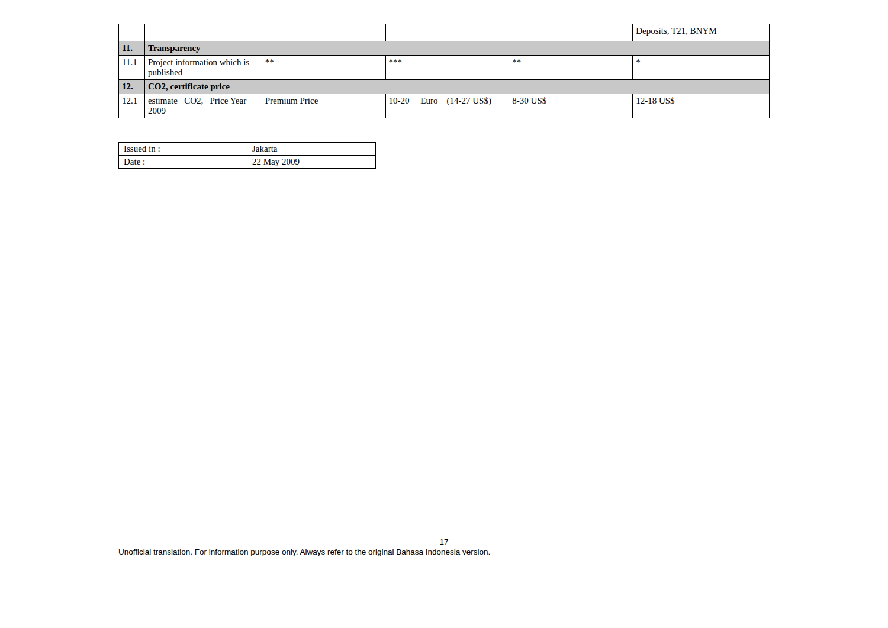| | | | | | Deposits, T21, BNYM |
| 11. | Transparency |
| 11.1 | Project information which is published | ** | *** | ** | * |
| 12. | CO2, certificate price |
| 12.1 | estimate CO2, Price Year 2009 | Premium Price | 10-20 Euro (14-27 US$) | 8-30 US$ | 12-18 US$ |
| Issued in : | Jakarta |
| Date : | 22 May 2009 |
17
Unofficial translation. For information purpose only. Always refer to the original Bahasa Indonesia version.